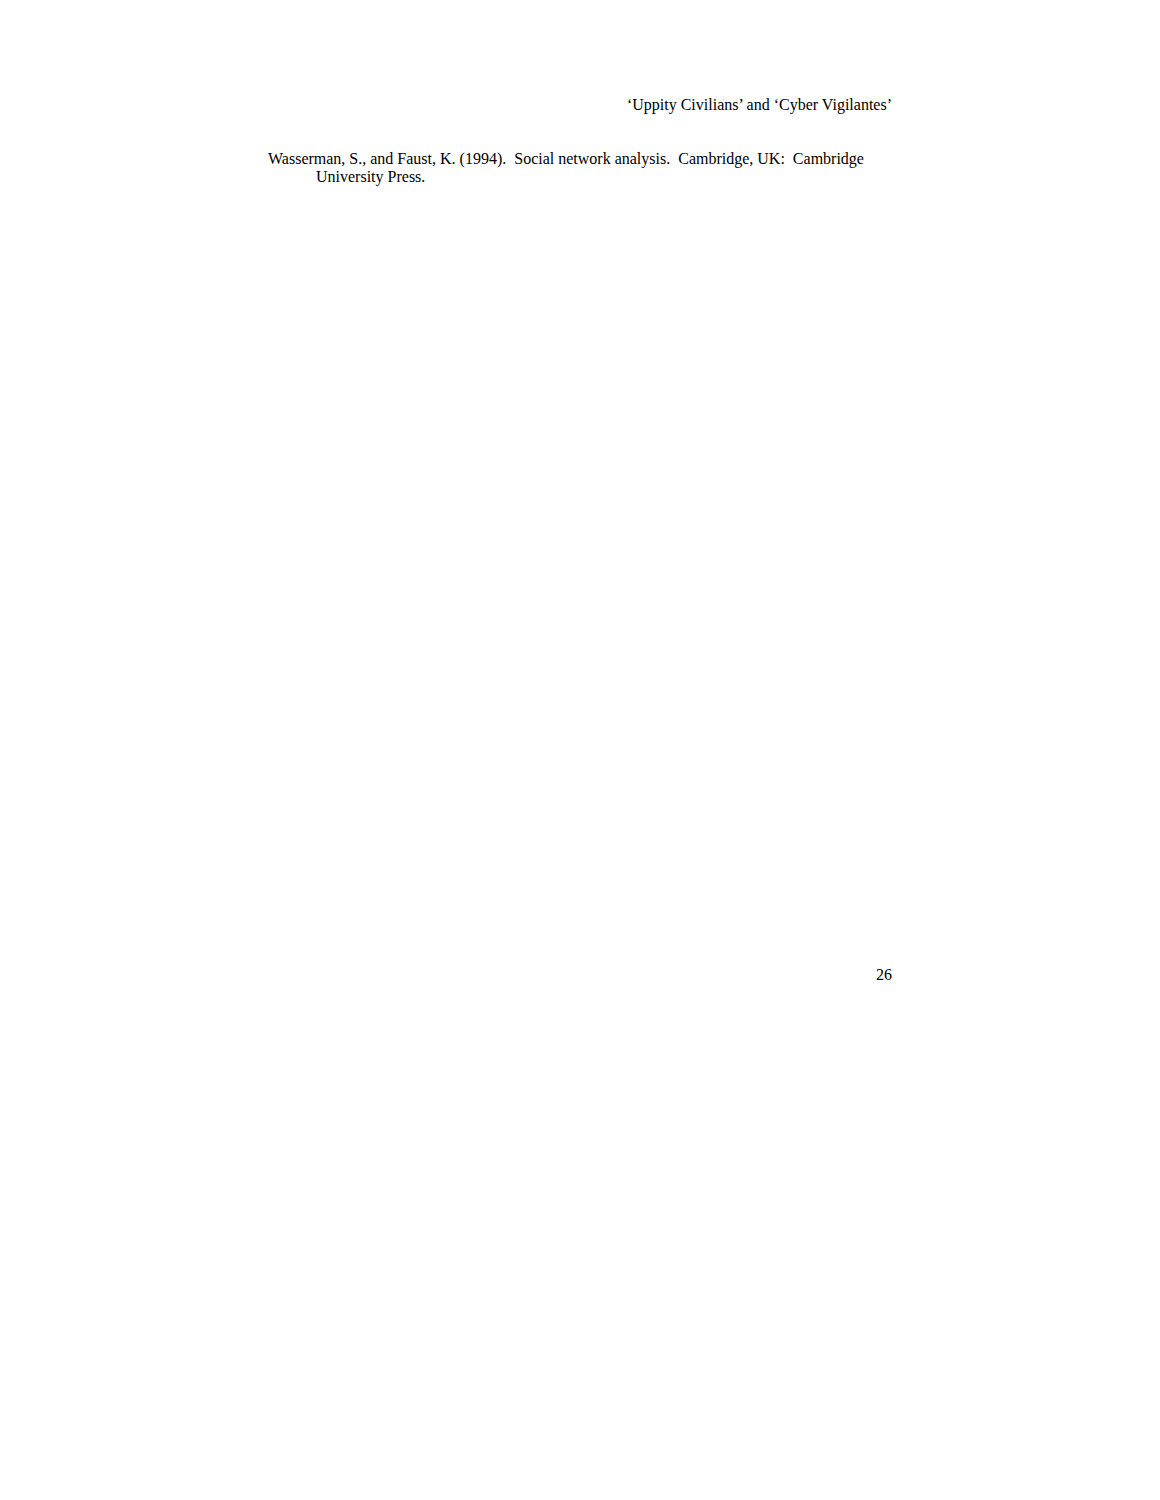‘Uppity Civilians’ and ‘Cyber Vigilantes’
References
Wasserman, S., and Faust, K. (1994). Social network analysis. Cambridge, UK: Cambridge University Press.
26